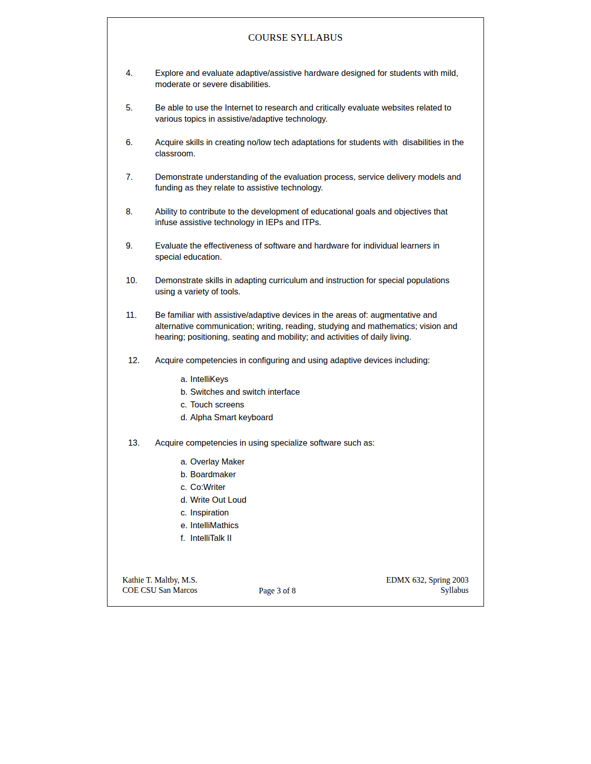COURSE SYLLABUS
4. Explore and evaluate adaptive/assistive hardware designed for students with mild, moderate or severe disabilities.
5. Be able to use the Internet to research and critically evaluate websites related to various topics in assistive/adaptive technology.
6. Acquire skills in creating no/low tech adaptations for students with disabilities in the classroom.
7. Demonstrate understanding of the evaluation process, service delivery models and funding as they relate to assistive technology.
8. Ability to contribute to the development of educational goals and objectives that infuse assistive technology in IEPs and ITPs.
9. Evaluate the effectiveness of software and hardware for individual learners in special education.
10. Demonstrate skills in adapting curriculum and instruction for special populations using a variety of tools.
11. Be familiar with assistive/adaptive devices in the areas of: augmentative and alternative communication; writing, reading, studying and mathematics; vision and hearing; positioning, seating and mobility; and activities of daily living.
12. Acquire competencies in configuring and using adaptive devices including:
a. IntelliKeys
b. Switches and switch interface
c. Touch screens
d. Alpha Smart keyboard
13. Acquire competencies in using specialize software such as:
a. Overlay Maker
b. Boardmaker
c. Co:Writer
d. Write Out Loud
c. Inspiration
e. IntelliMathics
f. IntelliTalk II
Kathie T. Maltby, M.S.
COE CSU San Marcos
Page 3 of 8
EDMX 632, Spring 2003
Syllabus